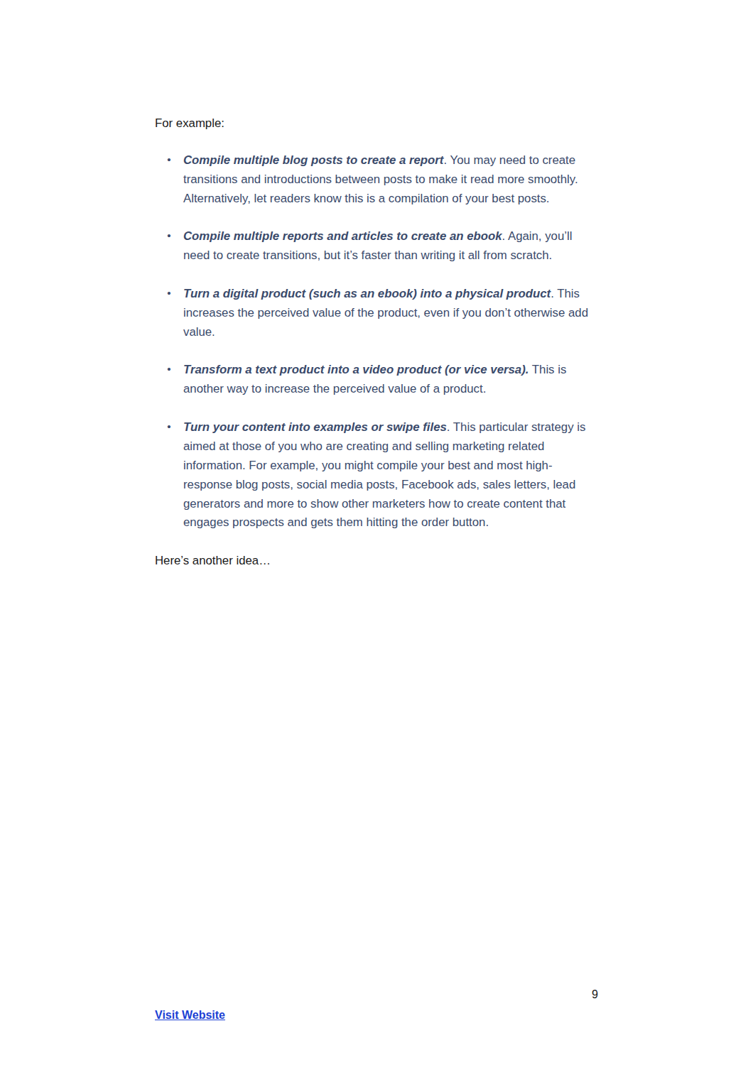For example:
Compile multiple blog posts to create a report. You may need to create transitions and introductions between posts to make it read more smoothly. Alternatively, let readers know this is a compilation of your best posts.
Compile multiple reports and articles to create an ebook. Again, you’ll need to create transitions, but it’s faster than writing it all from scratch.
Turn a digital product (such as an ebook) into a physical product. This increases the perceived value of the product, even if you don’t otherwise add value.
Transform a text product into a video product (or vice versa). This is another way to increase the perceived value of a product.
Turn your content into examples or swipe files. This particular strategy is aimed at those of you who are creating and selling marketing related information. For example, you might compile your best and most high-response blog posts, social media posts, Facebook ads, sales letters, lead generators and more to show other marketers how to create content that engages prospects and gets them hitting the order button.
Here’s another idea…
9
Visit Website